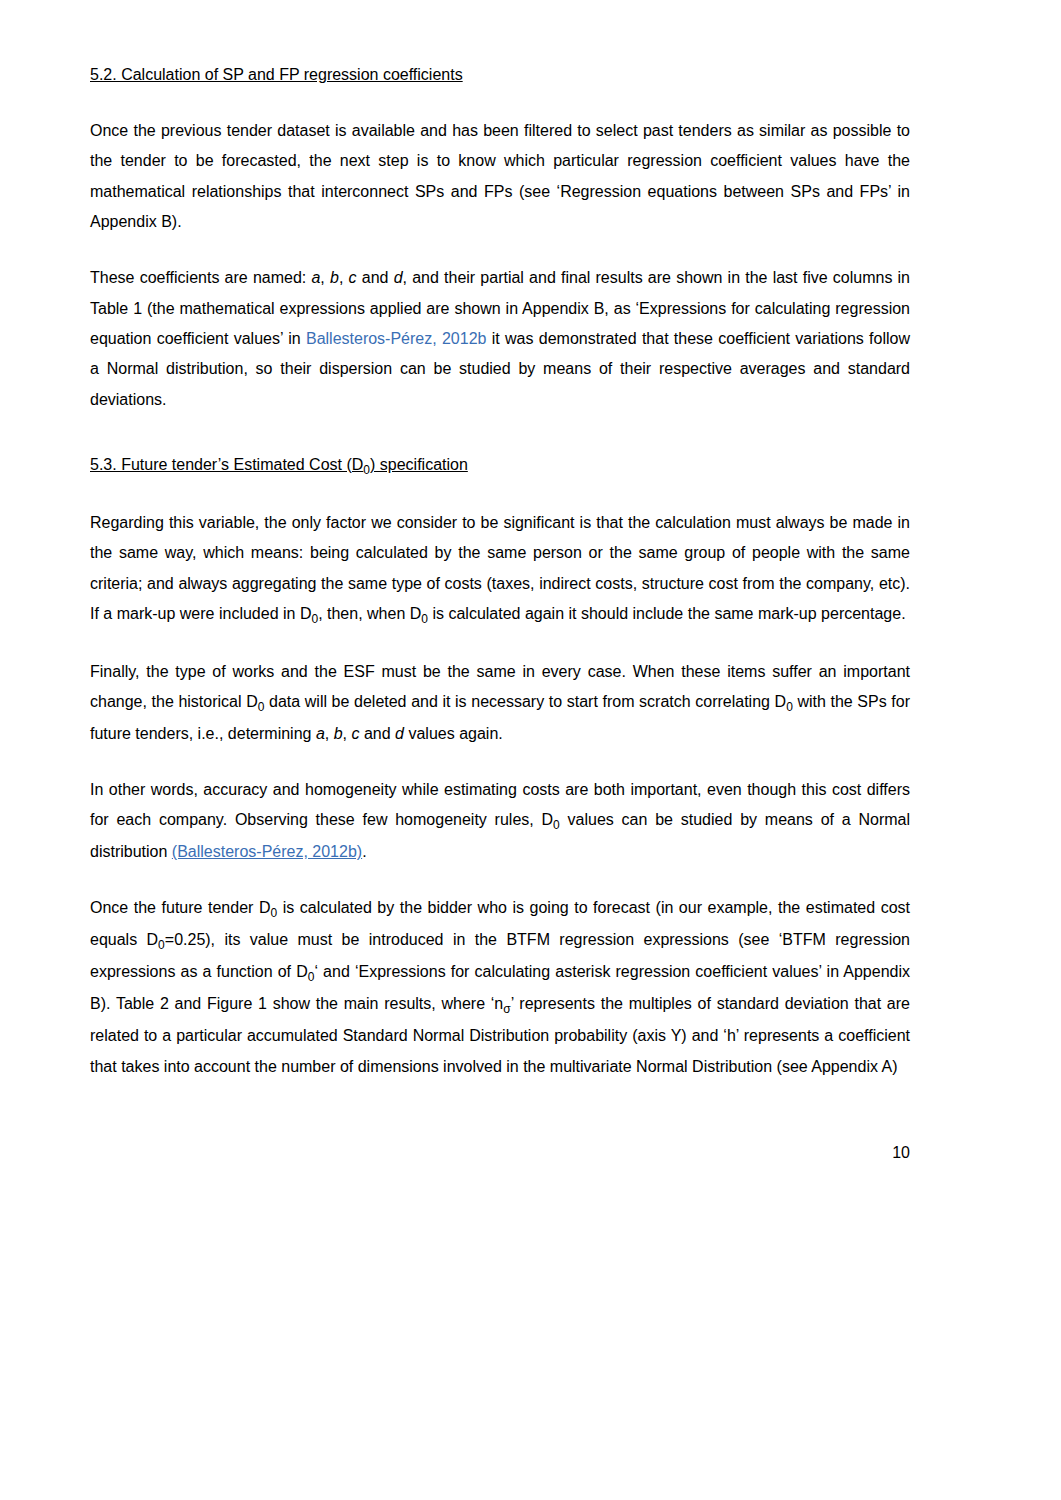5.2. Calculation of SP and FP regression coefficients
Once the previous tender dataset is available and has been filtered to select past tenders as similar as possible to the tender to be forecasted, the next step is to know which particular regression coefficient values have the mathematical relationships that interconnect SPs and FPs (see ‘Regression equations between SPs and FPs’ in Appendix B).
These coefficients are named: a, b, c and d, and their partial and final results are shown in the last five columns in Table 1 (the mathematical expressions applied are shown in Appendix B, as ‘Expressions for calculating regression equation coefficient values’ in Ballesteros-Pérez, 2012b it was demonstrated that these coefficient variations follow a Normal distribution, so their dispersion can be studied by means of their respective averages and standard deviations.
5.3. Future tender’s Estimated Cost (D0) specification
Regarding this variable, the only factor we consider to be significant is that the calculation must always be made in the same way, which means: being calculated by the same person or the same group of people with the same criteria; and always aggregating the same type of costs (taxes, indirect costs, structure cost from the company, etc). If a mark-up were included in D0, then, when D0 is calculated again it should include the same mark-up percentage.
Finally, the type of works and the ESF must be the same in every case. When these items suffer an important change, the historical D0 data will be deleted and it is necessary to start from scratch correlating D0 with the SPs for future tenders, i.e., determining a, b, c and d values again.
In other words, accuracy and homogeneity while estimating costs are both important, even though this cost differs for each company. Observing these few homogeneity rules, D0 values can be studied by means of a Normal distribution (Ballesteros-Pérez, 2012b).
Once the future tender D0 is calculated by the bidder who is going to forecast (in our example, the estimated cost equals D0=0.25), its value must be introduced in the BTFM regression expressions (see ‘BTFM regression expressions as a function of D0‘ and ‘Expressions for calculating asterisk regression coefficient values’ in Appendix B). Table 2 and Figure 1 show the main results, where ‘nσ’ represents the multiples of standard deviation that are related to a particular accumulated Standard Normal Distribution probability (axis Y) and ‘h’ represents a coefficient that takes into account the number of dimensions involved in the multivariate Normal Distribution (see Appendix A)
10